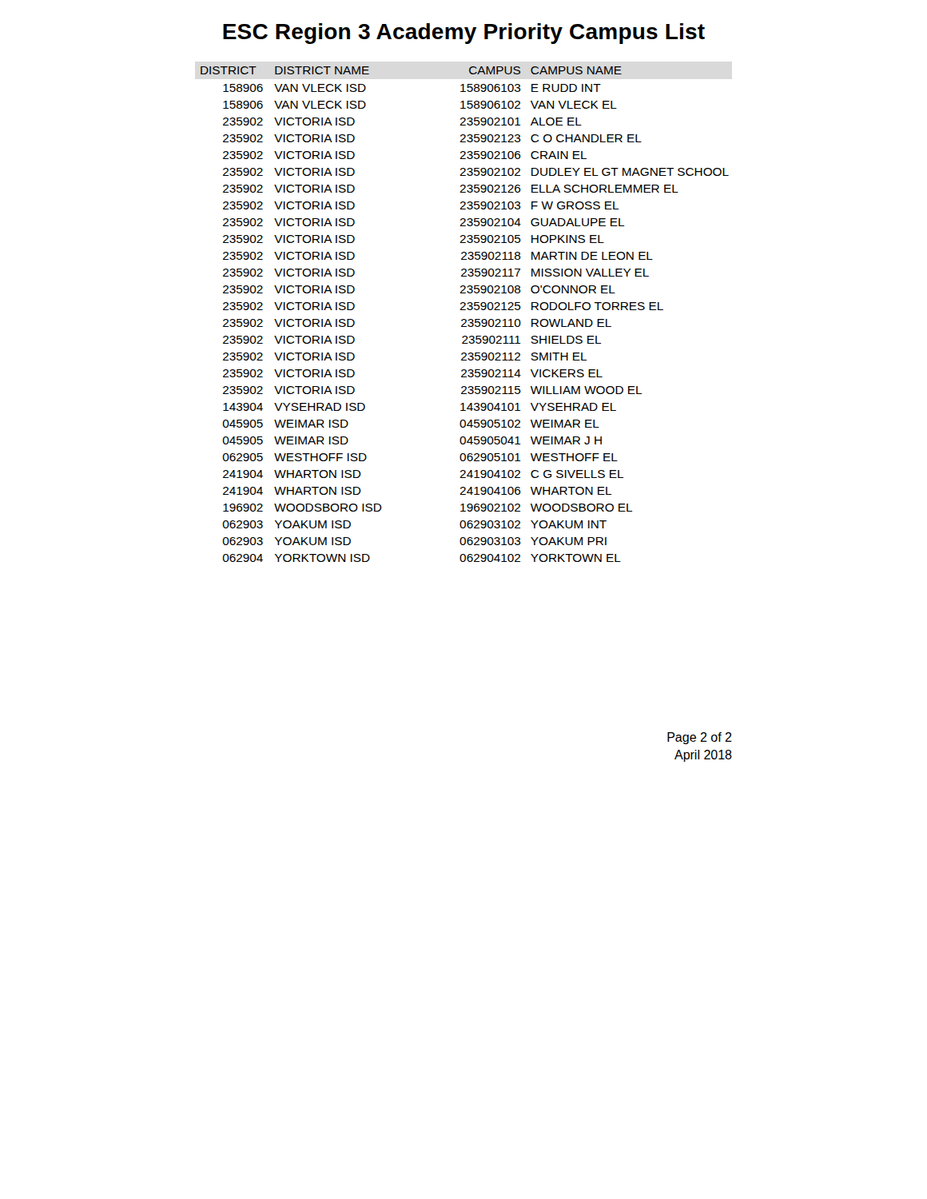ESC Region 3 Academy Priority Campus List
| DISTRICT | DISTRICT NAME | CAMPUS | CAMPUS NAME |
| --- | --- | --- | --- |
| 158906 | VAN VLECK ISD | 158906103 | E RUDD INT |
| 158906 | VAN VLECK ISD | 158906102 | VAN VLECK EL |
| 235902 | VICTORIA ISD | 235902101 | ALOE EL |
| 235902 | VICTORIA ISD | 235902123 | C O CHANDLER EL |
| 235902 | VICTORIA ISD | 235902106 | CRAIN EL |
| 235902 | VICTORIA ISD | 235902102 | DUDLEY EL GT MAGNET SCHOOL |
| 235902 | VICTORIA ISD | 235902126 | ELLA SCHORLEMMER EL |
| 235902 | VICTORIA ISD | 235902103 | F W GROSS EL |
| 235902 | VICTORIA ISD | 235902104 | GUADALUPE EL |
| 235902 | VICTORIA ISD | 235902105 | HOPKINS EL |
| 235902 | VICTORIA ISD | 235902118 | MARTIN DE LEON EL |
| 235902 | VICTORIA ISD | 235902117 | MISSION VALLEY EL |
| 235902 | VICTORIA ISD | 235902108 | O'CONNOR EL |
| 235902 | VICTORIA ISD | 235902125 | RODOLFO TORRES EL |
| 235902 | VICTORIA ISD | 235902110 | ROWLAND EL |
| 235902 | VICTORIA ISD | 235902111 | SHIELDS EL |
| 235902 | VICTORIA ISD | 235902112 | SMITH EL |
| 235902 | VICTORIA ISD | 235902114 | VICKERS EL |
| 235902 | VICTORIA ISD | 235902115 | WILLIAM WOOD EL |
| 143904 | VYSEHRAD ISD | 143904101 | VYSEHRAD EL |
| 045905 | WEIMAR ISD | 045905102 | WEIMAR EL |
| 045905 | WEIMAR ISD | 045905041 | WEIMAR J H |
| 062905 | WESTHOFF ISD | 062905101 | WESTHOFF EL |
| 241904 | WHARTON ISD | 241904102 | C G SIVELLS EL |
| 241904 | WHARTON ISD | 241904106 | WHARTON EL |
| 196902 | WOODSBORO ISD | 196902102 | WOODSBORO EL |
| 062903 | YOAKUM ISD | 062903102 | YOAKUM INT |
| 062903 | YOAKUM ISD | 062903103 | YOAKUM PRI |
| 062904 | YORKTOWN ISD | 062904102 | YORKTOWN EL |
Page 2 of 2
April 2018